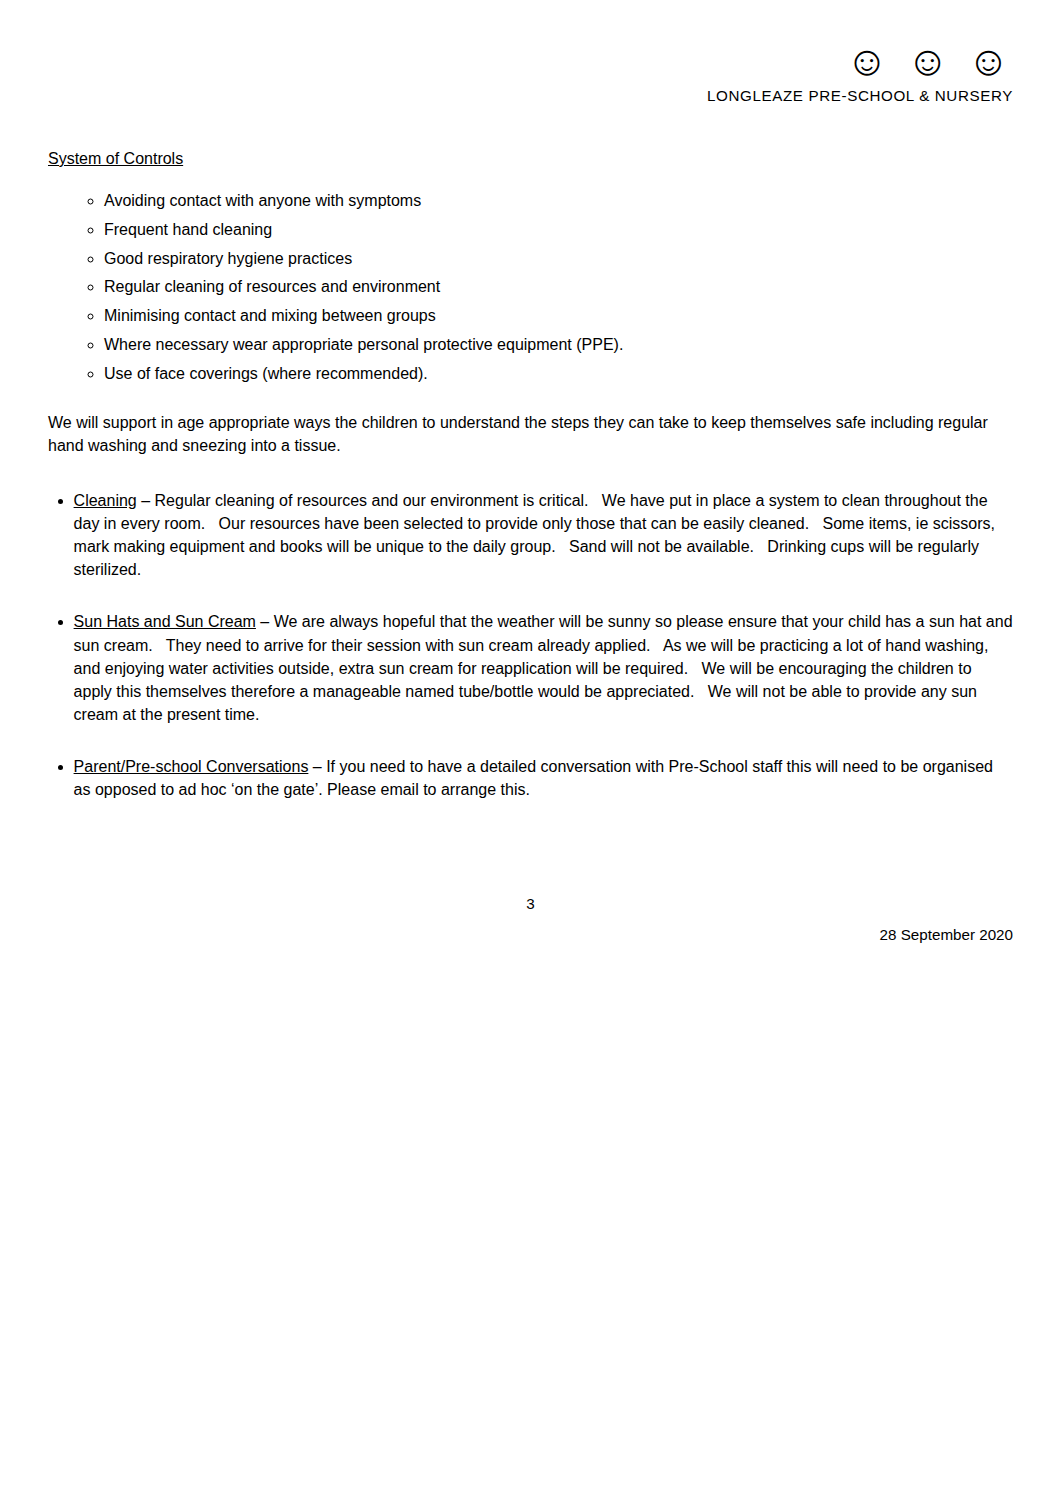☺ ☺ ☺
LONGLEAZE PRE-SCHOOL & NURSERY
System of Controls
Avoiding contact with anyone with symptoms
Frequent hand cleaning
Good respiratory hygiene practices
Regular cleaning of resources and environment
Minimising contact and mixing between groups
Where necessary wear appropriate personal protective equipment (PPE).
Use of face coverings (where recommended).
We will support in age appropriate ways the children to understand the steps they can take to keep themselves safe including regular hand washing and sneezing into a tissue.
Cleaning – Regular cleaning of resources and our environment is critical. We have put in place a system to clean throughout the day in every room. Our resources have been selected to provide only those that can be easily cleaned. Some items, ie scissors, mark making equipment and books will be unique to the daily group. Sand will not be available. Drinking cups will be regularly sterilized.
Sun Hats and Sun Cream – We are always hopeful that the weather will be sunny so please ensure that your child has a sun hat and sun cream. They need to arrive for their session with sun cream already applied. As we will be practicing a lot of hand washing, and enjoying water activities outside, extra sun cream for reapplication will be required. We will be encouraging the children to apply this themselves therefore a manageable named tube/bottle would be appreciated. We will not be able to provide any sun cream at the present time.
Parent/Pre-school Conversations – If you need to have a detailed conversation with Pre-School staff this will need to be organised as opposed to ad hoc ‘on the gate’. Please email to arrange this.
3
28 September 2020